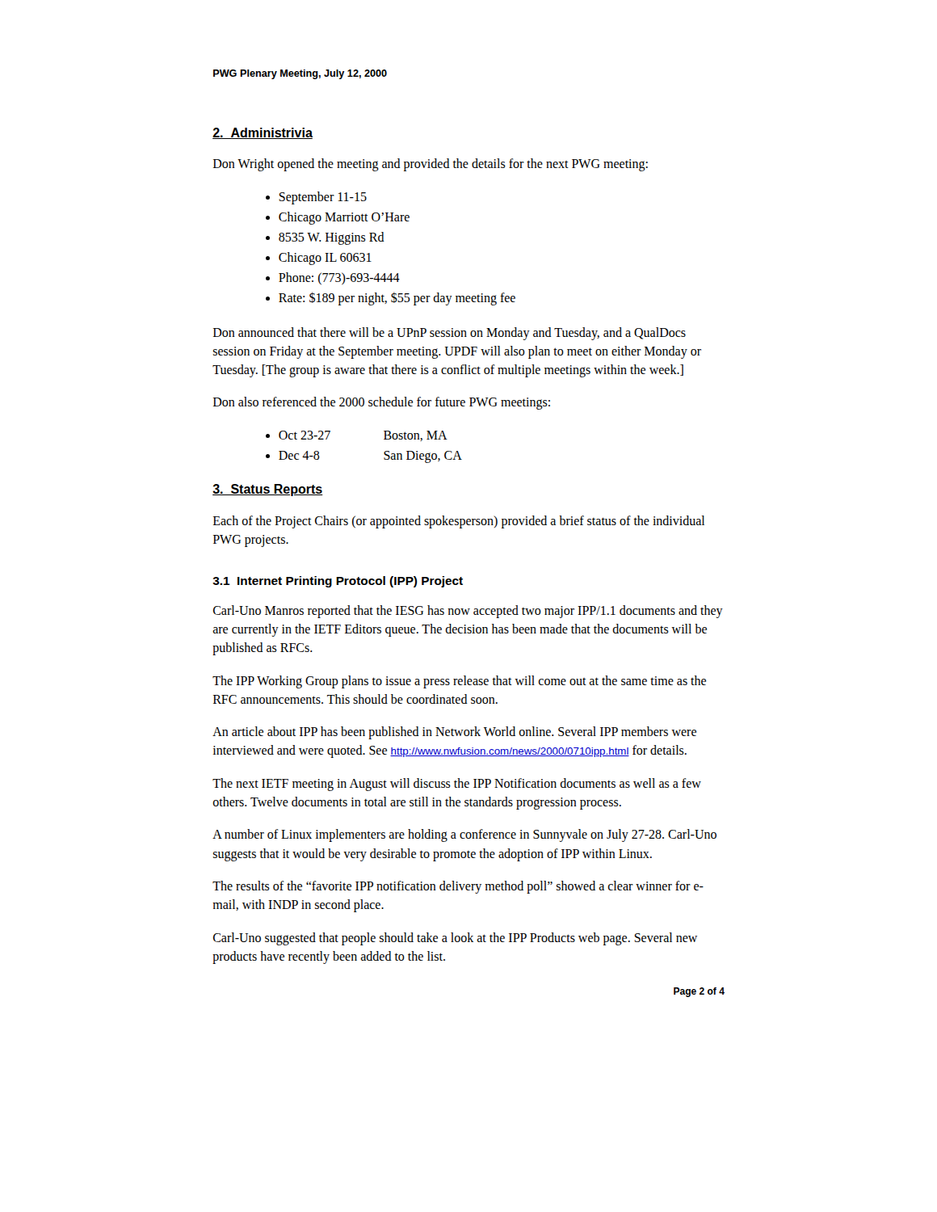PWG Plenary Meeting, July 12, 2000
2. Administrivia
Don Wright opened the meeting and provided the details for the next PWG meeting:
September 11-15
Chicago Marriott O’Hare
8535 W. Higgins Rd
Chicago IL 60631
Phone: (773)-693-4444
Rate: $189 per night, $55 per day meeting fee
Don announced that there will be a UPnP session on Monday and Tuesday, and a QualDocs session on Friday at the September meeting. UPDF will also plan to meet on either Monday or Tuesday. [The group is aware that there is a conflict of multiple meetings within the week.]
Don also referenced the 2000 schedule for future PWG meetings:
Oct 23-27 Boston, MA
Dec 4-8 San Diego, CA
3. Status Reports
Each of the Project Chairs (or appointed spokesperson) provided a brief status of the individual PWG projects.
3.1 Internet Printing Protocol (IPP) Project
Carl-Uno Manros reported that the IESG has now accepted two major IPP/1.1 documents and they are currently in the IETF Editors queue. The decision has been made that the documents will be published as RFCs.
The IPP Working Group plans to issue a press release that will come out at the same time as the RFC announcements. This should be coordinated soon.
An article about IPP has been published in Network World online. Several IPP members were interviewed and were quoted. See http://www.nwfusion.com/news/2000/0710ipp.html for details.
The next IETF meeting in August will discuss the IPP Notification documents as well as a few others. Twelve documents in total are still in the standards progression process.
A number of Linux implementers are holding a conference in Sunnyvale on July 27-28. Carl-Uno suggests that it would be very desirable to promote the adoption of IPP within Linux.
The results of the “favorite IPP notification delivery method poll” showed a clear winner for e-mail, with INDP in second place.
Carl-Uno suggested that people should take a look at the IPP Products web page. Several new products have recently been added to the list.
Page 2 of 4